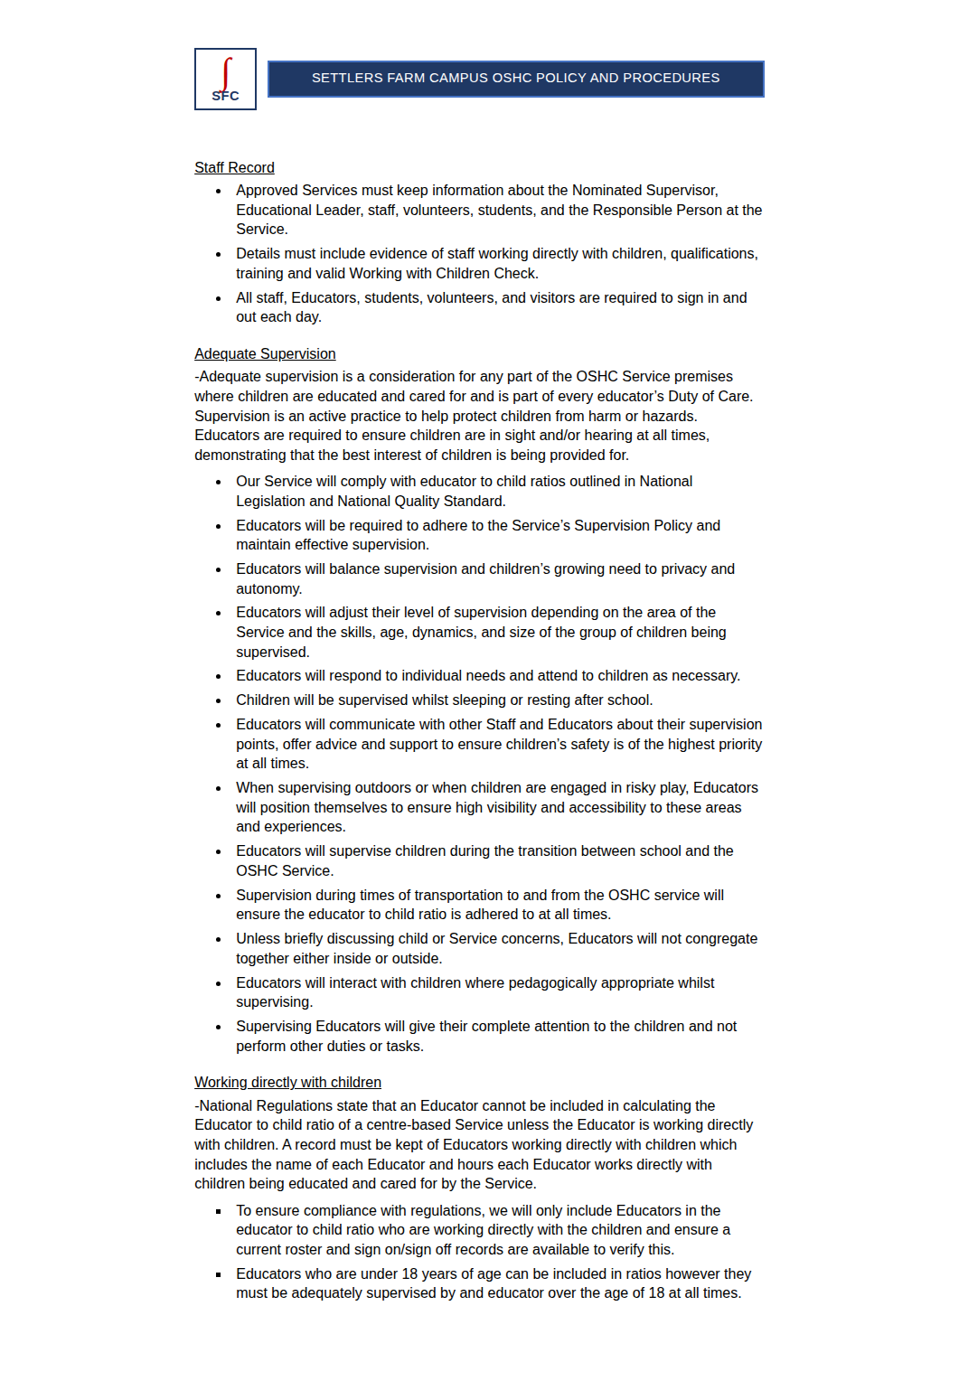∫ SFC
SETTLERS FARM CAMPUS OSHC POLICY AND PROCEDURES
Staff Record
Approved Services must keep information about the Nominated Supervisor, Educational Leader, staff, volunteers, students, and the Responsible Person at the Service.
Details must include evidence of staff working directly with children, qualifications, training and valid Working with Children Check.
All staff, Educators, students, volunteers, and visitors are required to sign in and out each day.
Adequate Supervision
-Adequate supervision is a consideration for any part of the OSHC Service premises where children are educated and cared for and is part of every educator’s Duty of Care. Supervision is an active practice to help protect children from harm or hazards. Educators are required to ensure children are in sight and/or hearing at all times, demonstrating that the best interest of children is being provided for.
Our Service will comply with educator to child ratios outlined in National Legislation and National Quality Standard.
Educators will be required to adhere to the Service’s Supervision Policy and maintain effective supervision.
Educators will balance supervision and children’s growing need to privacy and autonomy.
Educators will adjust their level of supervision depending on the area of the Service and the skills, age, dynamics, and size of the group of children being supervised.
Educators will respond to individual needs and attend to children as necessary.
Children will be supervised whilst sleeping or resting after school.
Educators will communicate with other Staff and Educators about their supervision points, offer advice and support to ensure children’s safety is of the highest priority at all times.
When supervising outdoors or when children are engaged in risky play, Educators will position themselves to ensure high visibility and accessibility to these areas and experiences.
Educators will supervise children during the transition between school and the OSHC Service.
Supervision during times of transportation to and from the OSHC service will ensure the educator to child ratio is adhered to at all times.
Unless briefly discussing child or Service concerns, Educators will not congregate together either inside or outside.
Educators will interact with children where pedagogically appropriate whilst supervising.
Supervising Educators will give their complete attention to the children and not perform other duties or tasks.
Working directly with children
-National Regulations state that an Educator cannot be included in calculating the Educator to child ratio of a centre-based Service unless the Educator is working directly with children. A record must be kept of Educators working directly with children which includes the name of each Educator and hours each Educator works directly with children being educated and cared for by the Service.
To ensure compliance with regulations, we will only include Educators in the educator to child ratio who are working directly with the children and ensure a current roster and sign on/sign off records are available to verify this.
Educators who are under 18 years of age can be included in ratios however they must be adequately supervised by and educator over the age of 18 at all times.